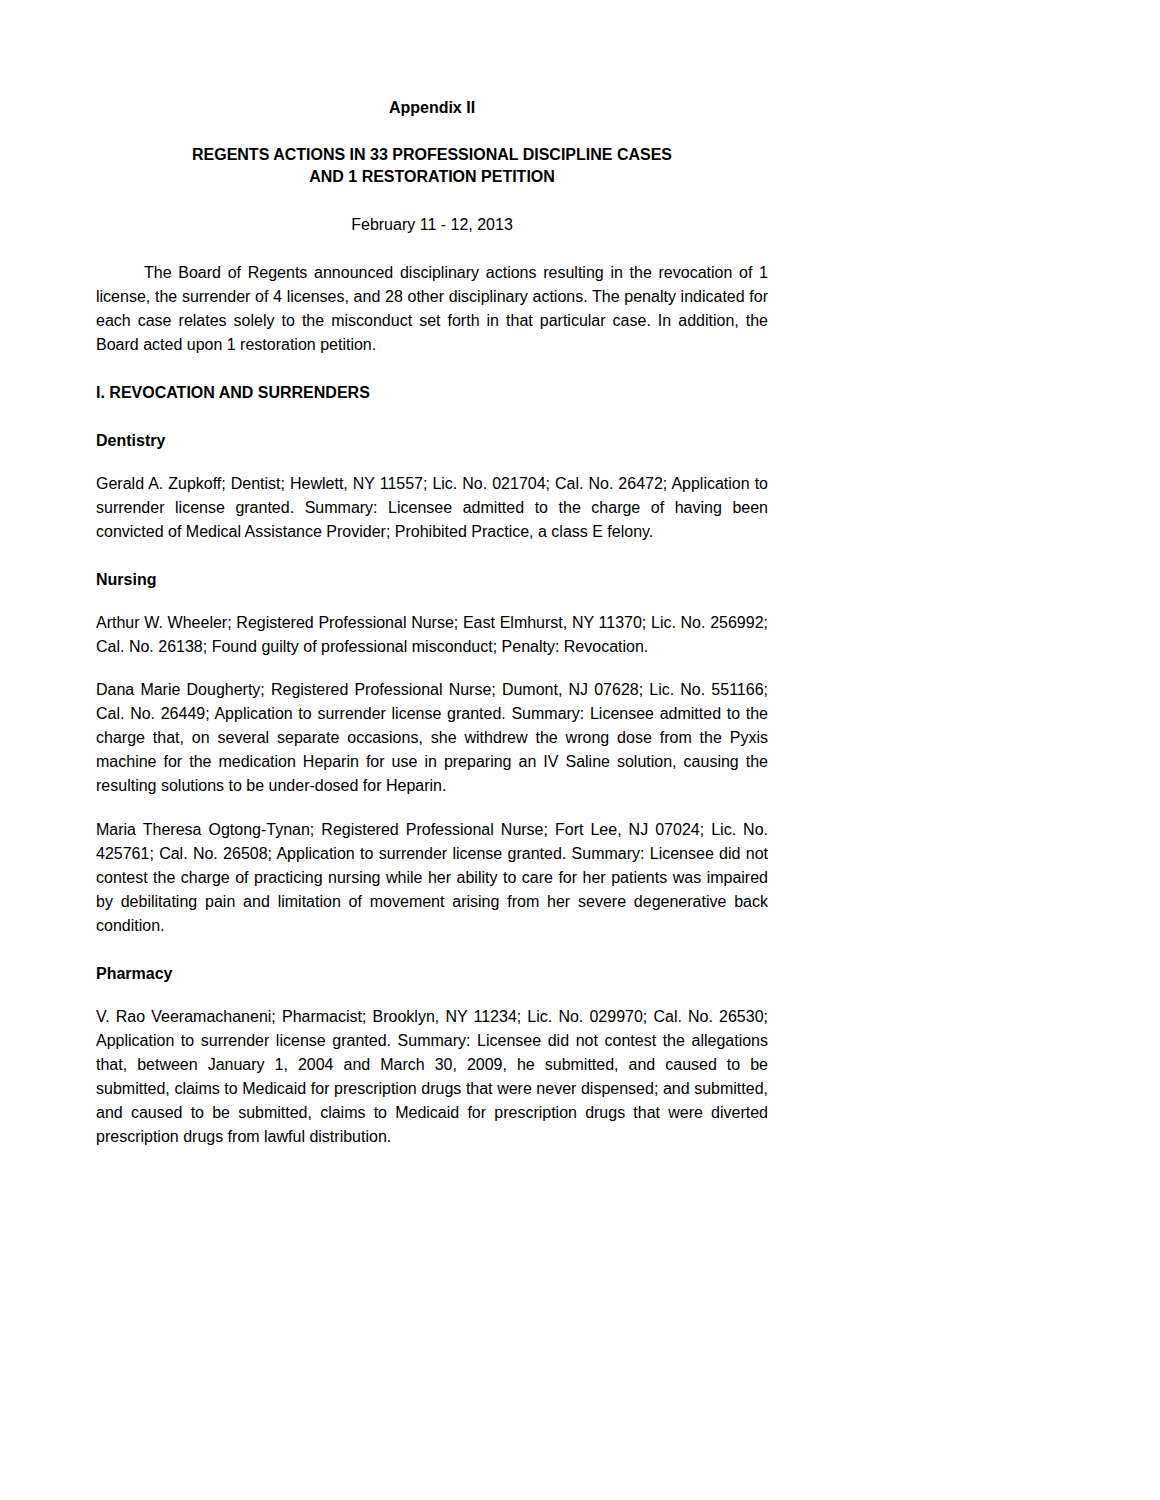Appendix II
REGENTS ACTIONS IN 33 PROFESSIONAL DISCIPLINE CASES
AND 1 RESTORATION PETITION
February 11 - 12, 2013
The Board of Regents announced disciplinary actions resulting in the revocation of 1 license, the surrender of 4 licenses, and 28 other disciplinary actions. The penalty indicated for each case relates solely to the misconduct set forth in that particular case. In addition, the Board acted upon 1 restoration petition.
I. REVOCATION AND SURRENDERS
Dentistry
Gerald A. Zupkoff; Dentist; Hewlett, NY 11557; Lic. No. 021704; Cal. No. 26472; Application to surrender license granted. Summary: Licensee admitted to the charge of having been convicted of Medical Assistance Provider; Prohibited Practice, a class E felony.
Nursing
Arthur W. Wheeler; Registered Professional Nurse; East Elmhurst, NY 11370; Lic. No. 256992; Cal. No. 26138; Found guilty of professional misconduct; Penalty: Revocation.
Dana Marie Dougherty; Registered Professional Nurse; Dumont, NJ 07628; Lic. No. 551166; Cal. No. 26449; Application to surrender license granted. Summary: Licensee admitted to the charge that, on several separate occasions, she withdrew the wrong dose from the Pyxis machine for the medication Heparin for use in preparing an IV Saline solution, causing the resulting solutions to be under-dosed for Heparin.
Maria Theresa Ogtong-Tynan; Registered Professional Nurse; Fort Lee, NJ 07024; Lic. No. 425761; Cal. No. 26508; Application to surrender license granted. Summary: Licensee did not contest the charge of practicing nursing while her ability to care for her patients was impaired by debilitating pain and limitation of movement arising from her severe degenerative back condition.
Pharmacy
V. Rao Veeramachaneni; Pharmacist; Brooklyn, NY 11234; Lic. No. 029970; Cal. No. 26530; Application to surrender license granted. Summary: Licensee did not contest the allegations that, between January 1, 2004 and March 30, 2009, he submitted, and caused to be submitted, claims to Medicaid for prescription drugs that were never dispensed; and submitted, and caused to be submitted, claims to Medicaid for prescription drugs that were diverted prescription drugs from lawful distribution.